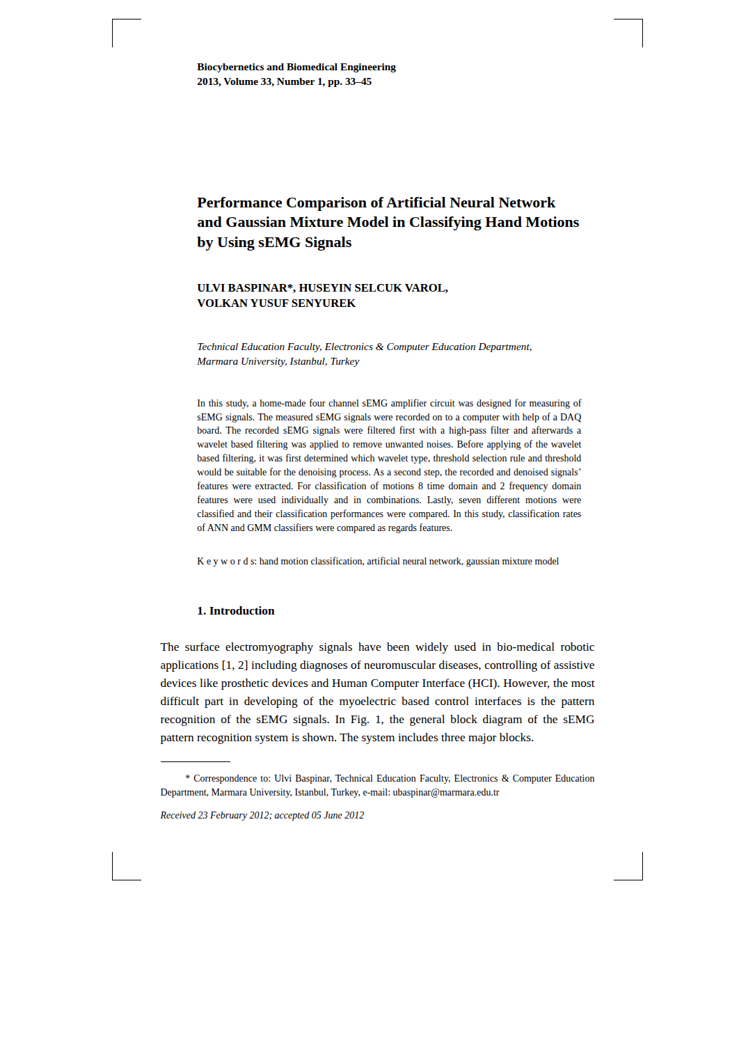Biocybernetics and Biomedical Engineering
2013, Volume 33, Number 1, pp. 33–45
Performance Comparison of Artificial Neural Network and Gaussian Mixture Model in Classifying Hand Motions by Using sEMG Signals
ULVI BASPINAR*, HUSEYIN SELCUK VAROL,
VOLKAN YUSUF SENYUREK
Technical Education Faculty, Electronics & Computer Education Department,
Marmara University, Istanbul, Turkey
In this study, a home-made four channel sEMG amplifier circuit was designed for measuring of sEMG signals. The measured sEMG signals were recorded on to a computer with help of a DAQ board. The recorded sEMG signals were filtered first with a high-pass filter and afterwards a wavelet based filtering was applied to remove unwanted noises. Before applying of the wavelet based filtering, it was first determined which wavelet type, threshold selection rule and threshold would be suitable for the denoising process. As a second step, the recorded and denoised signals’ features were extracted. For classification of motions 8 time domain and 2 frequency domain features were used individually and in combinations. Lastly, seven different motions were classified and their classification performances were compared. In this study, classification rates of ANN and GMM classifiers were compared as regards features.
K e y w o r d s: hand motion classification, artificial neural network, gaussian mixture model
1. Introduction
The surface electromyography signals have been widely used in bio-medical robotic applications [1, 2] including diagnoses of neuromuscular diseases, controlling of assistive devices like prosthetic devices and Human Computer Interface (HCI). However, the most difficult part in developing of the myoelectric based control interfaces is the pattern recognition of the sEMG signals. In Fig. 1, the general block diagram of the sEMG pattern recognition system is shown. The system includes three major blocks.
* Correspondence to: Ulvi Baspinar, Technical Education Faculty, Electronics & Computer Education Department, Marmara University, Istanbul, Turkey, e-mail: ubaspinar@marmara.edu.tr
Received 23 February 2012; accepted 05 June 2012